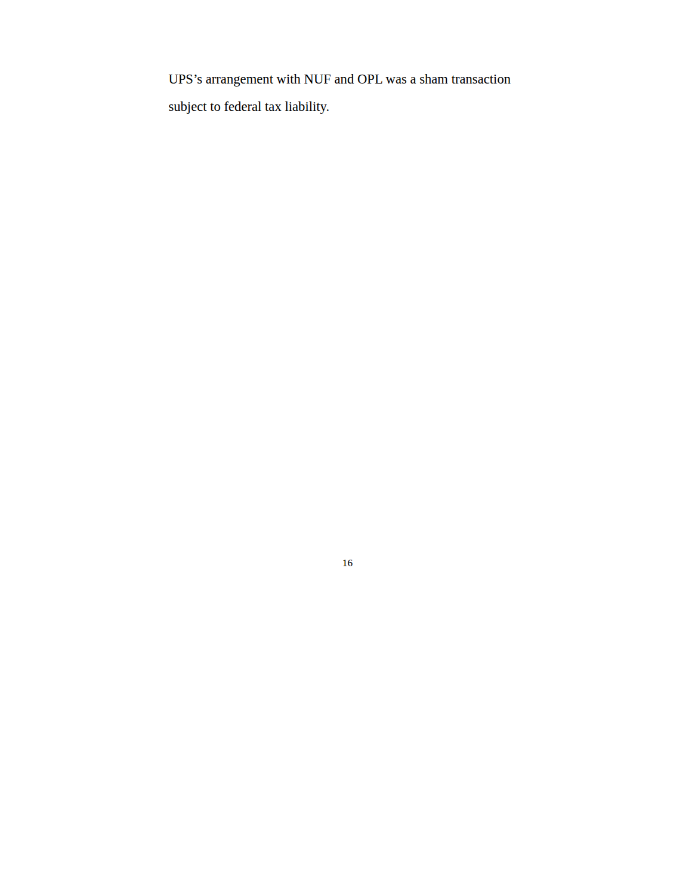UPS’s arrangement with NUF and OPL was a sham transaction subject to federal tax liability.
16